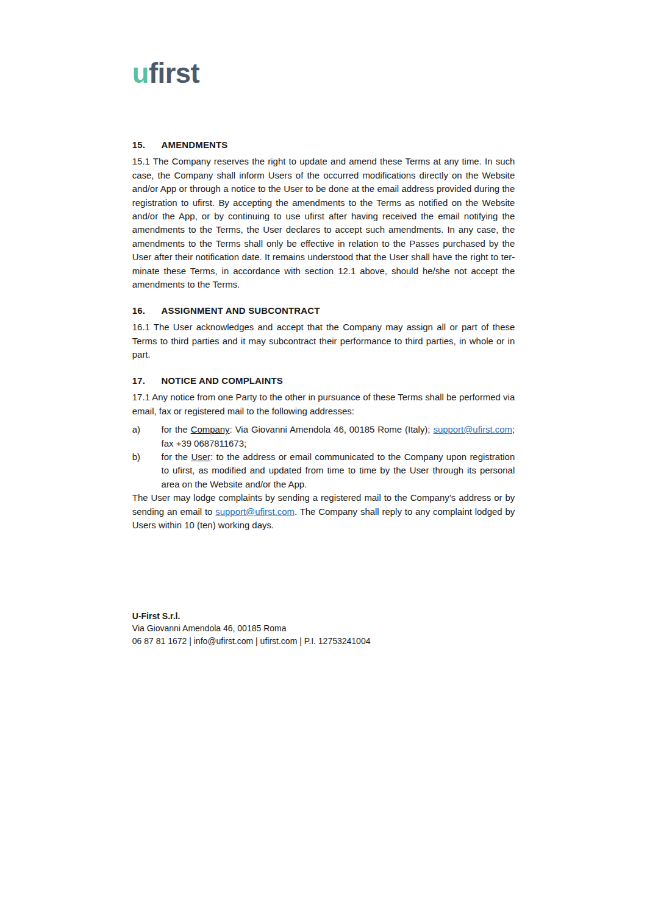ufirst
15. AMENDMENTS
15.1 The Company reserves the right to update and amend these Terms at any time. In such case, the Company shall inform Users of the occurred modifications directly on the Website and/or App or through a notice to the User to be done at the email address provided during the registration to ufirst. By accepting the amendments to the Terms as notified on the Website and/or the App, or by continuing to use ufirst after having received the email notifying the amendments to the Terms, the User declares to accept such amendments. In any case, the amendments to the Terms shall only be effective in relation to the Passes purchased by the User after their notification date. It remains understood that the User shall have the right to terminate these Terms, in accordance with section 12.1 above, should he/she not accept the amendments to the Terms.
16. ASSIGNMENT AND SUBCONTRACT
16.1 The User acknowledges and accept that the Company may assign all or part of these Terms to third parties and it may subcontract their performance to third parties, in whole or in part.
17. NOTICE AND COMPLAINTS
17.1 Any notice from one Party to the other in pursuance of these Terms shall be performed via email, fax or registered mail to the following addresses:
a) for the Company: Via Giovanni Amendola 46, 00185 Rome (Italy); support@ufirst.com; fax +39 0687811673;
b) for the User: to the address or email communicated to the Company upon registration to ufirst, as modified and updated from time to time by the User through its personal area on the Website and/or the App.
The User may lodge complaints by sending a registered mail to the Company’s address or by sending an email to support@ufirst.com. The Company shall reply to any complaint lodged by Users within 10 (ten) working days.
U-First S.r.l.
Via Giovanni Amendola 46, 00185 Roma
06 87 81 1672 | info@ufirst.com | ufirst.com | P.I. 12753241004